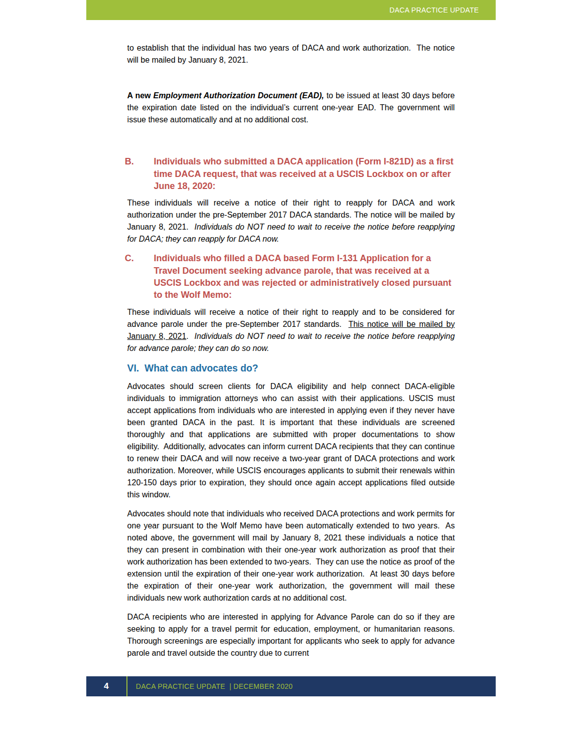DACA PRACTICE UPDATE
to establish that the individual has two years of DACA and work authorization. The notice will be mailed by January 8, 2021.
A new Employment Authorization Document (EAD), to be issued at least 30 days before the expiration date listed on the individual’s current one-year EAD. The government will issue these automatically and at no additional cost.
B. Individuals who submitted a DACA application (Form I-821D) as a first time DACA request, that was received at a USCIS Lockbox on or after June 18, 2020:
These individuals will receive a notice of their right to reapply for DACA and work authorization under the pre-September 2017 DACA standards. The notice will be mailed by January 8, 2021. Individuals do NOT need to wait to receive the notice before reapplying for DACA; they can reapply for DACA now.
C. Individuals who filled a DACA based Form I-131 Application for a Travel Document seeking advance parole, that was received at a USCIS Lockbox and was rejected or administratively closed pursuant to the Wolf Memo:
These individuals will receive a notice of their right to reapply and to be considered for advance parole under the pre-September 2017 standards. This notice will be mailed by January 8, 2021. Individuals do NOT need to wait to receive the notice before reapplying for advance parole; they can do so now.
VI. What can advocates do?
Advocates should screen clients for DACA eligibility and help connect DACA-eligible individuals to immigration attorneys who can assist with their applications. USCIS must accept applications from individuals who are interested in applying even if they never have been granted DACA in the past. It is important that these individuals are screened thoroughly and that applications are submitted with proper documentations to show eligibility. Additionally, advocates can inform current DACA recipients that they can continue to renew their DACA and will now receive a two-year grant of DACA protections and work authorization. Moreover, while USCIS encourages applicants to submit their renewals within 120-150 days prior to expiration, they should once again accept applications filed outside this window.
Advocates should note that individuals who received DACA protections and work permits for one year pursuant to the Wolf Memo have been automatically extended to two years. As noted above, the government will mail by January 8, 2021 these individuals a notice that they can present in combination with their one-year work authorization as proof that their work authorization has been extended to two-years. They can use the notice as proof of the extension until the expiration of their one-year work authorization. At least 30 days before the expiration of their one-year work authorization, the government will mail these individuals new work authorization cards at no additional cost.
DACA recipients who are interested in applying for Advance Parole can do so if they are seeking to apply for a travel permit for education, employment, or humanitarian reasons. Thorough screenings are especially important for applicants who seek to apply for advance parole and travel outside the country due to current
4
DACA PRACTICE UPDATE | DECEMBER 2020